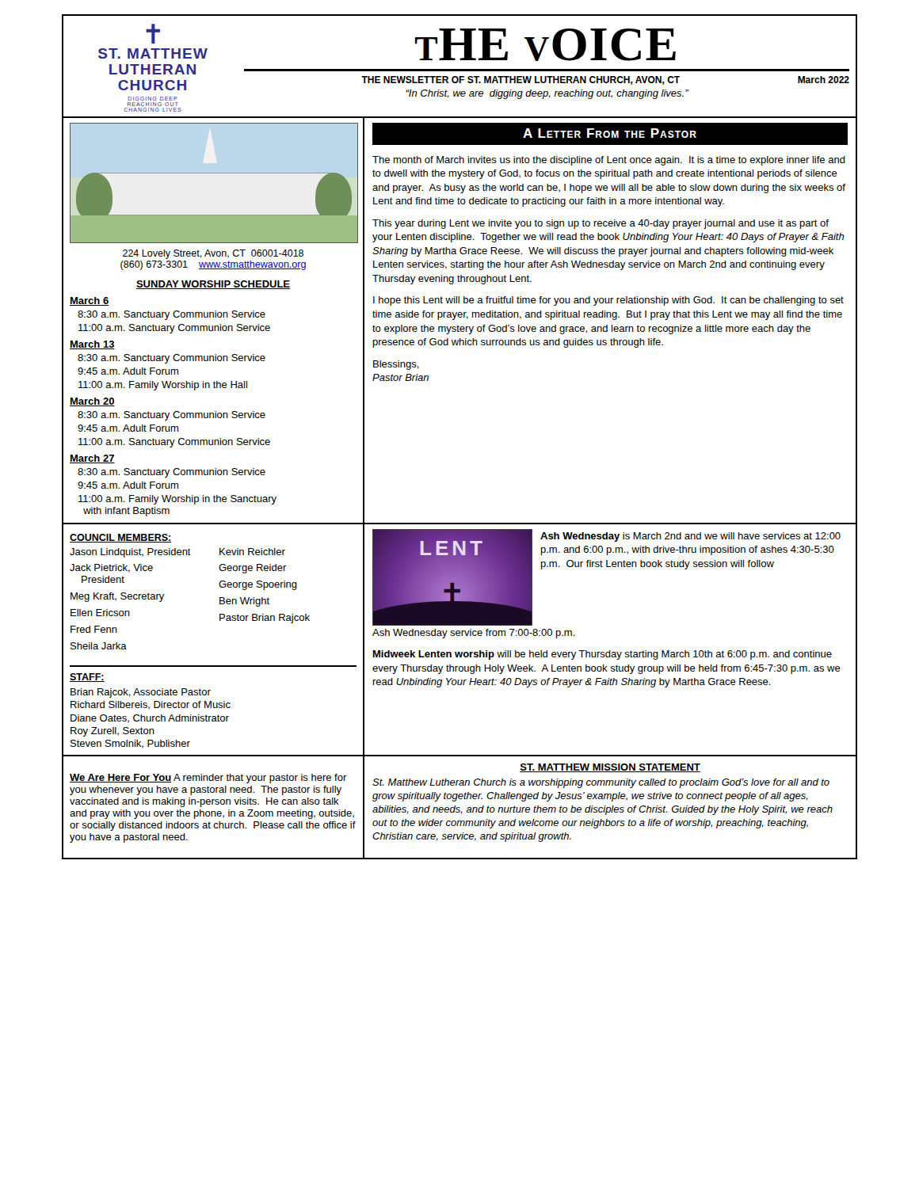✝
ST. MATTHEW
LUTHERAN
CHURCH
DIGGING DEEP
REACHING OUT
CHANGING LIVES
THE VOICE
March 2022 THE NEWSLETTER OF ST. MATTHEW LUTHERAN CHURCH, AVON, CT
“In Christ, we are digging deep, reaching out, changing lives.”
224 Lovely Street, Avon, CT 06001-4018
(860) 673-3301 www.stmatthewavon.org
SUNDAY WORSHIP SCHEDULE
March 6
8:30 a.m. Sanctuary Communion Service
11:00 a.m. Sanctuary Communion Service
March 13
8:30 a.m. Sanctuary Communion Service
9:45 a.m. Adult Forum
11:00 a.m. Family Worship in the Hall
March 20
8:30 a.m. Sanctuary Communion Service
9:45 a.m. Adult Forum
11:00 a.m. Sanctuary Communion Service
March 27
8:30 a.m. Sanctuary Communion Service
9:45 a.m. Adult Forum
11:00 a.m. Family Worship in the Sanctuary
with infant Baptism
A Letter From the Pastor
The month of March invites us into the discipline of Lent once again. It is a time to explore inner life and to dwell with the mystery of God, to focus on the spiritual path and create intentional periods of silence and prayer. As busy as the world can be, I hope we will all be able to slow down during the six weeks of Lent and find time to dedicate to practicing our faith in a more intentional way.
This year during Lent we invite you to sign up to receive a 40-day prayer journal and use it as part of your Lenten discipline. Together we will read the book Unbinding Your Heart: 40 Days of Prayer & Faith Sharing by Martha Grace Reese. We will discuss the prayer journal and chapters following mid-week Lenten services, starting the hour after Ash Wednesday service on March 2nd and continuing every Thursday evening throughout Lent.
I hope this Lent will be a fruitful time for you and your relationship with God. It can be challenging to set time aside for prayer, meditation, and spiritual reading. But I pray that this Lent we may all find the time to explore the mystery of God’s love and grace, and learn to recognize a little more each day the presence of God which surrounds us and guides us through life.
Blessings,
Pastor Brian
COUNCIL MEMBERS:
Jason Lindquist, President
Jack Pietrick, VicePresident
Meg Kraft, Secretary
Ellen Ericson
Fred Fenn
Sheila Jarka
Kevin Reichler
George Reider
George Spoering
Ben Wright
Pastor Brian Rajcok
STAFF:
Brian Rajcok, Associate Pastor
Richard Silbereis, Director of Music
Diane Oates, Church Administrator
Roy Zurell, Sexton
Steven Smolnik, Publisher
LENT
✝
Ash Wednesday is March 2nd and we will have services at 12:00 p.m. and 6:00 p.m., with drive-thru imposition of ashes 4:30-5:30 p.m. Our first Lenten book study session will follow
Ash Wednesday service from 7:00-8:00 p.m.
Midweek Lenten worship will be held every Thursday starting March 10th at 6:00 p.m. and continue every Thursday through Holy Week. A Lenten book study group will be held from 6:45-7:30 p.m. as we read Unbinding Your Heart: 40 Days of Prayer & Faith Sharing by Martha Grace Reese.
We Are Here For You A reminder that your pastor is here for you whenever you have a pastoral need. The pastor is fully vaccinated and is making in-person visits. He can also talk and pray with you over the phone, in a Zoom meeting, outside, or socially distanced indoors at church. Please call the office if you have a pastoral need.
ST. MATTHEW MISSION STATEMENT
St. Matthew Lutheran Church is a worshipping community called to proclaim God’s love for all and to grow spiritually together. Challenged by Jesus’ example, we strive to connect people of all ages, abilities, and needs, and to nurture them to be disciples of Christ. Guided by the Holy Spirit, we reach out to the wider community and welcome our neighbors to a life of worship, preaching, teaching, Christian care, service, and spiritual growth.